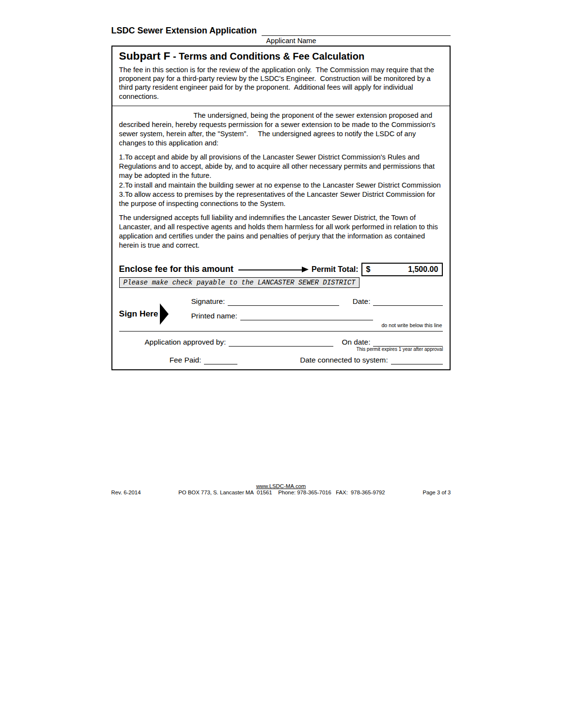LSDC Sewer Extension Application
Applicant Name
Subpart F - Terms and Conditions & Fee Calculation
The fee in this section is for the review of the application only. The Commission may require that the proponent pay for a third-party review by the LSDC's Engineer. Construction will be monitored by a third party resident engineer paid for by the proponent. Additional fees will apply for individual connections.
The undersigned, being the proponent of the sewer extension proposed and described herein, hereby requests permission for a sewer extension to be made to the Commission's sewer system, herein after, the "System”. The undersigned agrees to notify the LSDC of any changes to this application and:
1.To accept and abide by all provisions of the Lancaster Sewer District Commission's Rules and Regulations and to accept, abide by, and to acquire all other necessary permits and permissions that may be adopted in the future.
2.To install and maintain the building sewer at no expense to the Lancaster Sewer District Commission
3.To allow access to premises by the representatives of the Lancaster Sewer District Commission for the purpose of inspecting connections to the System.
The undersigned accepts full liability and indemnifies the Lancaster Sewer District, the Town of Lancaster, and all respective agents and holds them harmless for all work performed in relation to this application and certifies under the pains and penalties of perjury that the information as contained herein is true and correct.
Enclose fee for this amount
Permit Total:
$1,500.00
Please make check payable to the LANCASTER SEWER DISTRICT
Sign Here
Signature:
Date:
Printed name:
do not write below this line
Application approved by:
On date:
This permit expires 1 year after approval
Fee Paid:
Date connected to system:
www.LSDC-MA.com
Rev. 6-2014
PO BOX 773, S. Lancaster MA 01561 Phone: 978-365-7016 FAX: 978-365-9792
Page 3 of 3